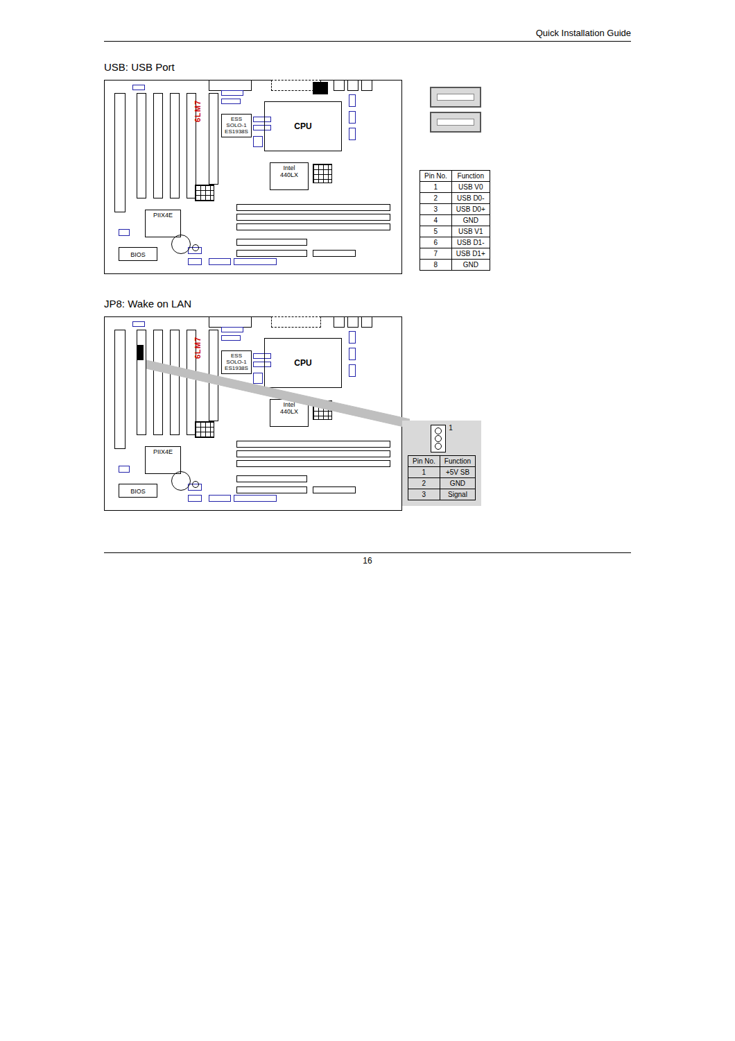Quick Installation Guide
USB: USB Port
ESS
SOLO-1
ES1938S
CPU
Intel
440LX
PIIX4E
BIOS
6LM7
| Pin No. | Function |
| --- | --- |
| 1 | USB V0 |
| 2 | USB D0- |
| 3 | USB D0+ |
| 4 | GND |
| 5 | USB V1 |
| 6 | USB D1- |
| 7 | USB D1+ |
| 8 | GND |
JP8: Wake on LAN
ESS
SOLO-1
ES1938S
CPU
Intel
440LX
PIIX4E
BIOS
6LM7
1
| Pin No. | Function |
| --- | --- |
| 1 | +5V SB |
| 2 | GND |
| 3 | Signal |
16